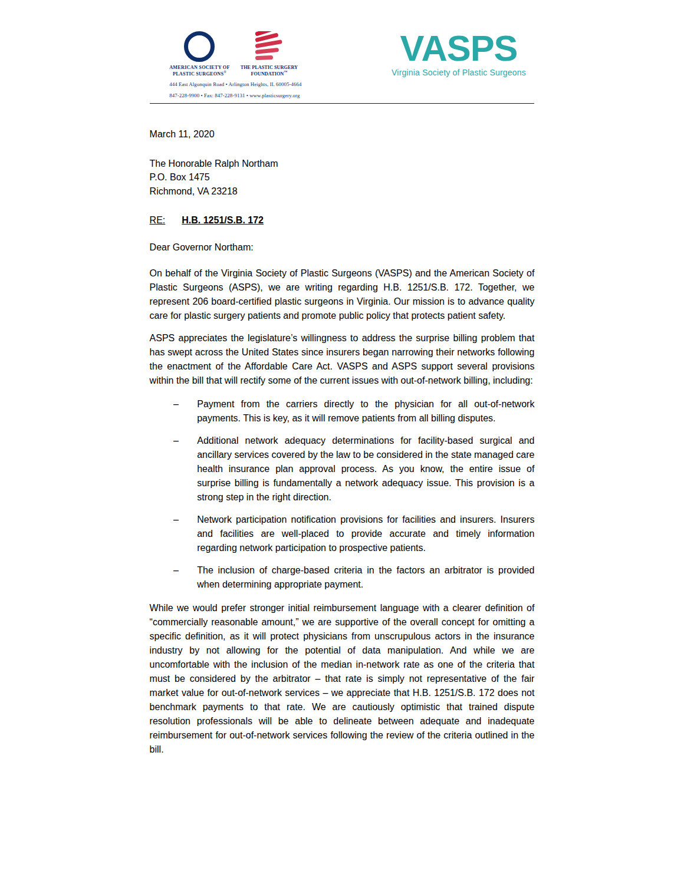AMERICAN SOCIETY OF
PLASTIC SURGEONS®
THE PLASTIC SURGERY
FOUNDATION™
444 East Algonquin Road • Arlington Heights, IL 60005-4664
847-228-9900 • Fax: 847-228-9131 • www.plasticsurgery.org
VASPS
Virginia Society of Plastic Surgeons
March 11, 2020
The Honorable Ralph Northam
P.O. Box 1475
Richmond, VA 23218
RE: H.B. 1251/S.B. 172
Dear Governor Northam:
On behalf of the Virginia Society of Plastic Surgeons (VASPS) and the American Society of Plastic Surgeons (ASPS), we are writing regarding H.B. 1251/S.B. 172. Together, we represent 206 board-certified plastic surgeons in Virginia. Our mission is to advance quality care for plastic surgery patients and promote public policy that protects patient safety.
ASPS appreciates the legislature’s willingness to address the surprise billing problem that has swept across the United States since insurers began narrowing their networks following the enactment of the Affordable Care Act. VASPS and ASPS support several provisions within the bill that will rectify some of the current issues with out-of-network billing, including:
Payment from the carriers directly to the physician for all out-of-network payments. This is key, as it will remove patients from all billing disputes.
Additional network adequacy determinations for facility-based surgical and ancillary services covered by the law to be considered in the state managed care health insurance plan approval process. As you know, the entire issue of surprise billing is fundamentally a network adequacy issue. This provision is a strong step in the right direction.
Network participation notification provisions for facilities and insurers. Insurers and facilities are well-placed to provide accurate and timely information regarding network participation to prospective patients.
The inclusion of charge-based criteria in the factors an arbitrator is provided when determining appropriate payment.
While we would prefer stronger initial reimbursement language with a clearer definition of “commercially reasonable amount,” we are supportive of the overall concept for omitting a specific definition, as it will protect physicians from unscrupulous actors in the insurance industry by not allowing for the potential of data manipulation. And while we are uncomfortable with the inclusion of the median in-network rate as one of the criteria that must be considered by the arbitrator – that rate is simply not representative of the fair market value for out-of-network services – we appreciate that H.B. 1251/S.B. 172 does not benchmark payments to that rate. We are cautiously optimistic that trained dispute resolution professionals will be able to delineate between adequate and inadequate reimbursement for out-of-network services following the review of the criteria outlined in the bill.